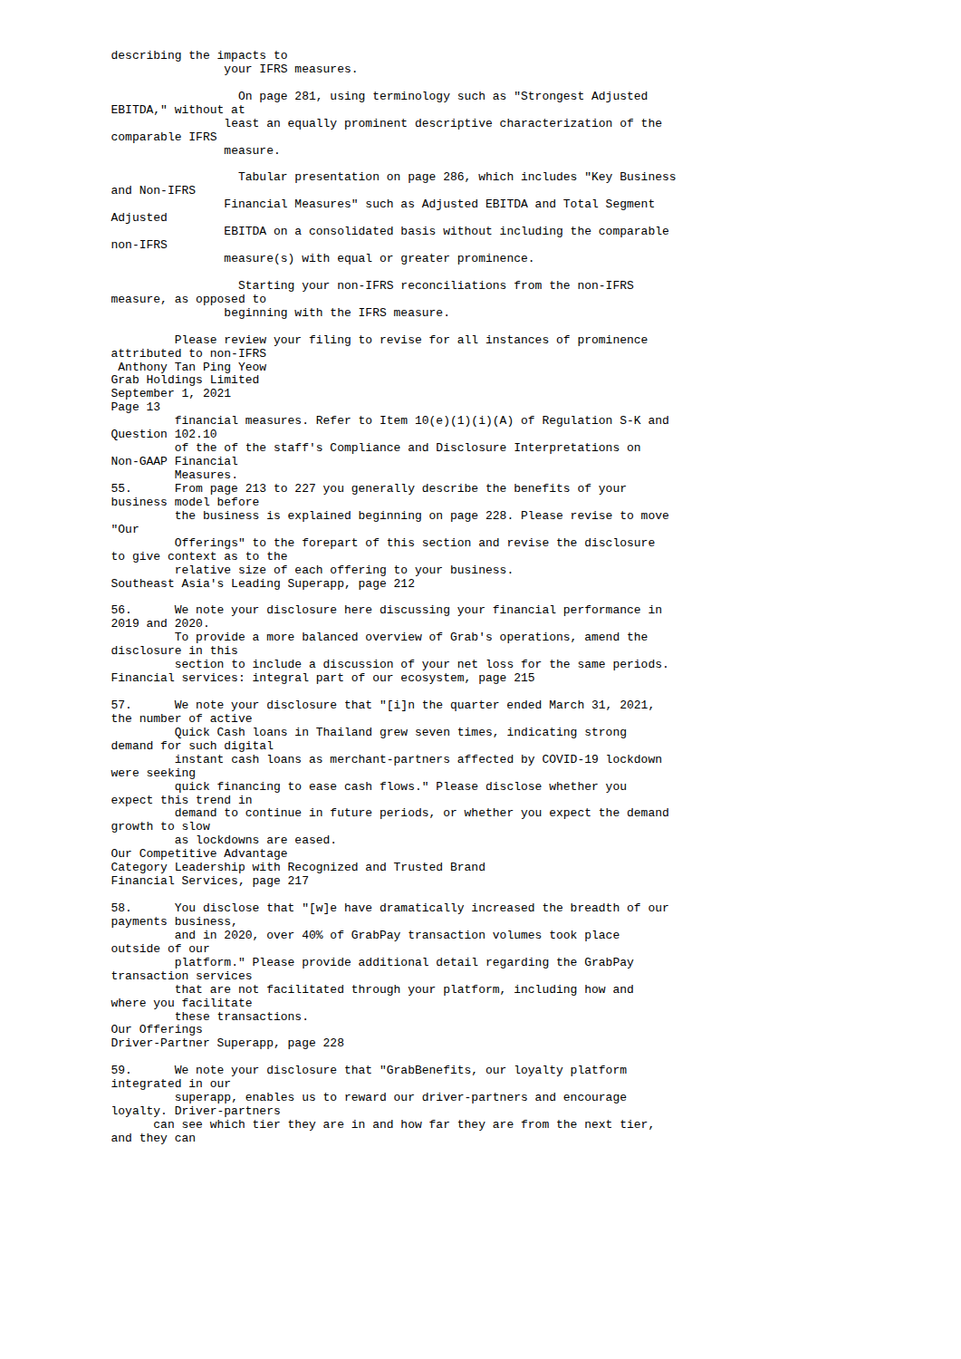describing the impacts to your IFRS measures. On page 281, using terminology such as "Strongest Adjusted EBITDA," without at least an equally prominent descriptive characterization of the comparable IFRS measure. Tabular presentation on page 286, which includes "Key Business and Non-IFRS Financial Measures" such as Adjusted EBITDA and Total Segment Adjusted EBITDA on a consolidated basis without including the comparable non-IFRS measure(s) with equal or greater prominence. Starting your non-IFRS reconciliations from the non-IFRS measure, as opposed to beginning with the IFRS measure. Please review your filing to revise for all instances of prominence attributed to non-IFRS Anthony Tan Ping Yeow Grab Holdings Limited September 1, 2021 Page 13 financial measures. Refer to Item 10(e)(1)(i)(A) of Regulation S-K and Question 102.10 of the of the staff's Compliance and Disclosure Interpretations on Non-GAAP Financial Measures. 55. From page 213 to 227 you generally describe the benefits of your business model before the business is explained beginning on page 228. Please revise to move "Our Offerings" to the forepart of this section and revise the disclosure to give context as to the relative size of each offering to your business. Southeast Asia's Leading Superapp, page 212 56. We note your disclosure here discussing your financial performance in 2019 and 2020. To provide a more balanced overview of Grab's operations, amend the disclosure in this section to include a discussion of your net loss for the same periods. Financial services: integral part of our ecosystem, page 215 57. We note your disclosure that "[i]n the quarter ended March 31, 2021, the number of active Quick Cash loans in Thailand grew seven times, indicating strong demand for such digital instant cash loans as merchant-partners affected by COVID-19 lockdown were seeking quick financing to ease cash flows." Please disclose whether you expect this trend in demand to continue in future periods, or whether you expect the demand growth to slow as lockdowns are eased. Our Competitive Advantage Category Leadership with Recognized and Trusted Brand Financial Services, page 217 58. You disclose that "[w]e have dramatically increased the breadth of our payments business, and in 2020, over 40% of GrabPay transaction volumes took place outside of our platform." Please provide additional detail regarding the GrabPay transaction services that are not facilitated through your platform, including how and where you facilitate these transactions. Our Offerings Driver-Partner Superapp, page 228 59. We note your disclosure that "GrabBenefits, our loyalty platform integrated in our superapp, enables us to reward our driver-partners and encourage loyalty. Driver-partners can see which tier they are in and how far they are from the next tier, and they can